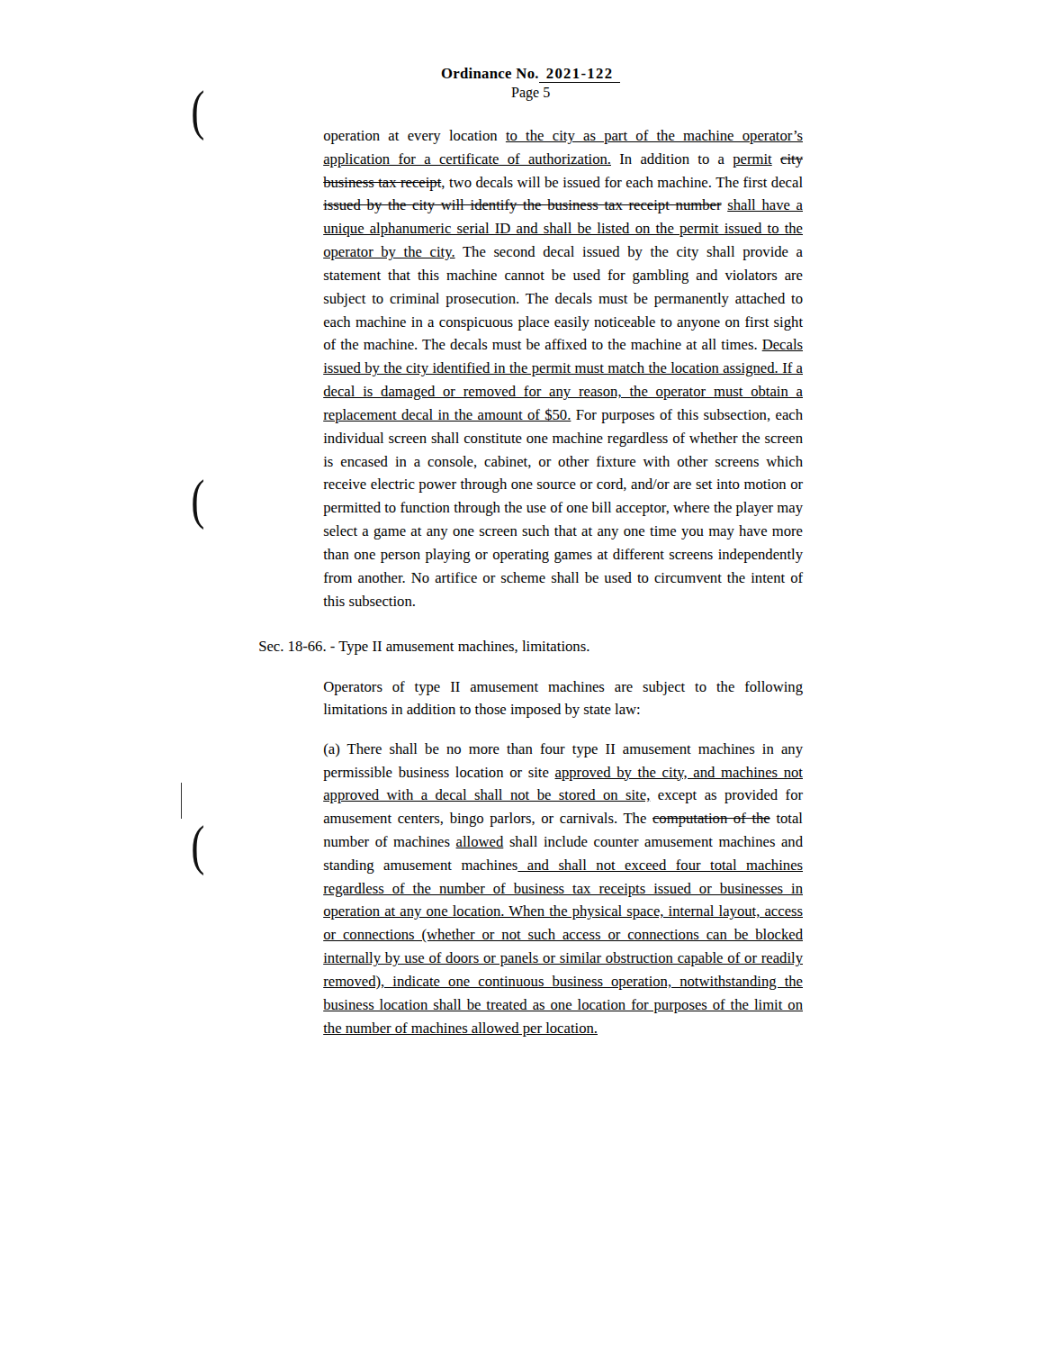(
(
(
Ordinance No. 2021-122
Page 5
operation at every location to the city as part of the machine operator’s application for a certificate of authorization. In addition to a permit city business tax receipt, two decals will be issued for each machine. The first decal issued by the city will identify the business tax receipt number shall have a unique alphanumeric serial ID and shall be listed on the permit issued to the operator by the city. The second decal issued by the city shall provide a statement that this machine cannot be used for gambling and violators are subject to criminal prosecution. The decals must be permanently attached to each machine in a conspicuous place easily noticeable to anyone on first sight of the machine. The decals must be affixed to the machine at all times. Decals issued by the city identified in the permit must match the location assigned. If a decal is damaged or removed for any reason, the operator must obtain a replacement decal in the amount of $50. For purposes of this subsection, each individual screen shall constitute one machine regardless of whether the screen is encased in a console, cabinet, or other fixture with other screens which receive electric power through one source or cord, and/or are set into motion or permitted to function through the use of one bill acceptor, where the player may select a game at any one screen such that at any one time you may have more than one person playing or operating games at different screens independently from another. No artifice or scheme shall be used to circumvent the intent of this subsection.
Sec. 18-66. - Type II amusement machines, limitations.
Operators of type II amusement machines are subject to the following limitations in addition to those imposed by state law:
(a) There shall be no more than four type II amusement machines in any permissible business location or site approved by the city, and machines not approved with a decal shall not be stored on site, except as provided for amusement centers, bingo parlors, or carnivals. The computation of the total number of machines allowed shall include counter amusement machines and standing amusement machines and shall not exceed four total machines regardless of the number of business tax receipts issued or businesses in operation at any one location. When the physical space, internal layout, access or connections (whether or not such access or connections can be blocked internally by use of doors or panels or similar obstruction capable of or readily removed), indicate one continuous business operation, notwithstanding the business location shall be treated as one location for purposes of the limit on the number of machines allowed per location.